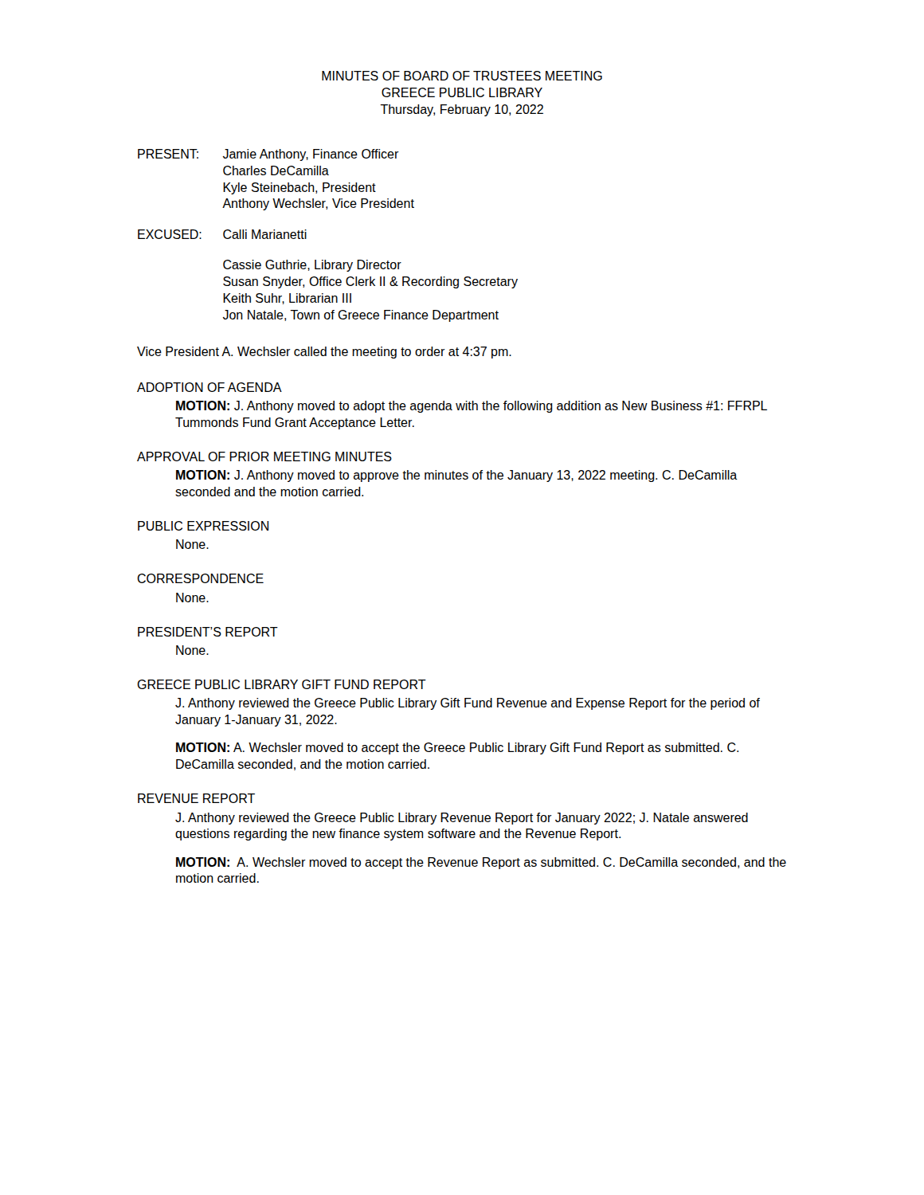MINUTES OF BOARD OF TRUSTEES MEETING
GREECE PUBLIC LIBRARY
Thursday, February 10, 2022
| PRESENT: | Jamie Anthony, Finance Officer Charles DeCamilla Kyle Steinebach, President Anthony Wechsler, Vice President |
| EXCUSED: | Calli Marianetti |
| | Cassie Guthrie, Library Director Susan Snyder, Office Clerk II & Recording Secretary Keith Suhr, Librarian III Jon Natale, Town of Greece Finance Department |
Vice President A. Wechsler called the meeting to order at 4:37 pm.
Adoption of Agenda
MOTION: J. Anthony moved to adopt the agenda with the following addition as New Business #1: FFRPL Tummonds Fund Grant Acceptance Letter.
Approval of Prior Meeting Minutes
MOTION: J. Anthony moved to approve the minutes of the January 13, 2022 meeting. C. DeCamilla seconded and the motion carried.
Public Expression
None.
Correspondence
None.
President’s Report
None.
Greece Public Library Gift Fund Report
J. Anthony reviewed the Greece Public Library Gift Fund Revenue and Expense Report for the period of January 1-January 31, 2022.
MOTION: A. Wechsler moved to accept the Greece Public Library Gift Fund Report as submitted. C. DeCamilla seconded, and the motion carried.
Revenue Report
J. Anthony reviewed the Greece Public Library Revenue Report for January 2022; J. Natale answered questions regarding the new finance system software and the Revenue Report.
MOTION: A. Wechsler moved to accept the Revenue Report as submitted. C. DeCamilla seconded, and the motion carried.